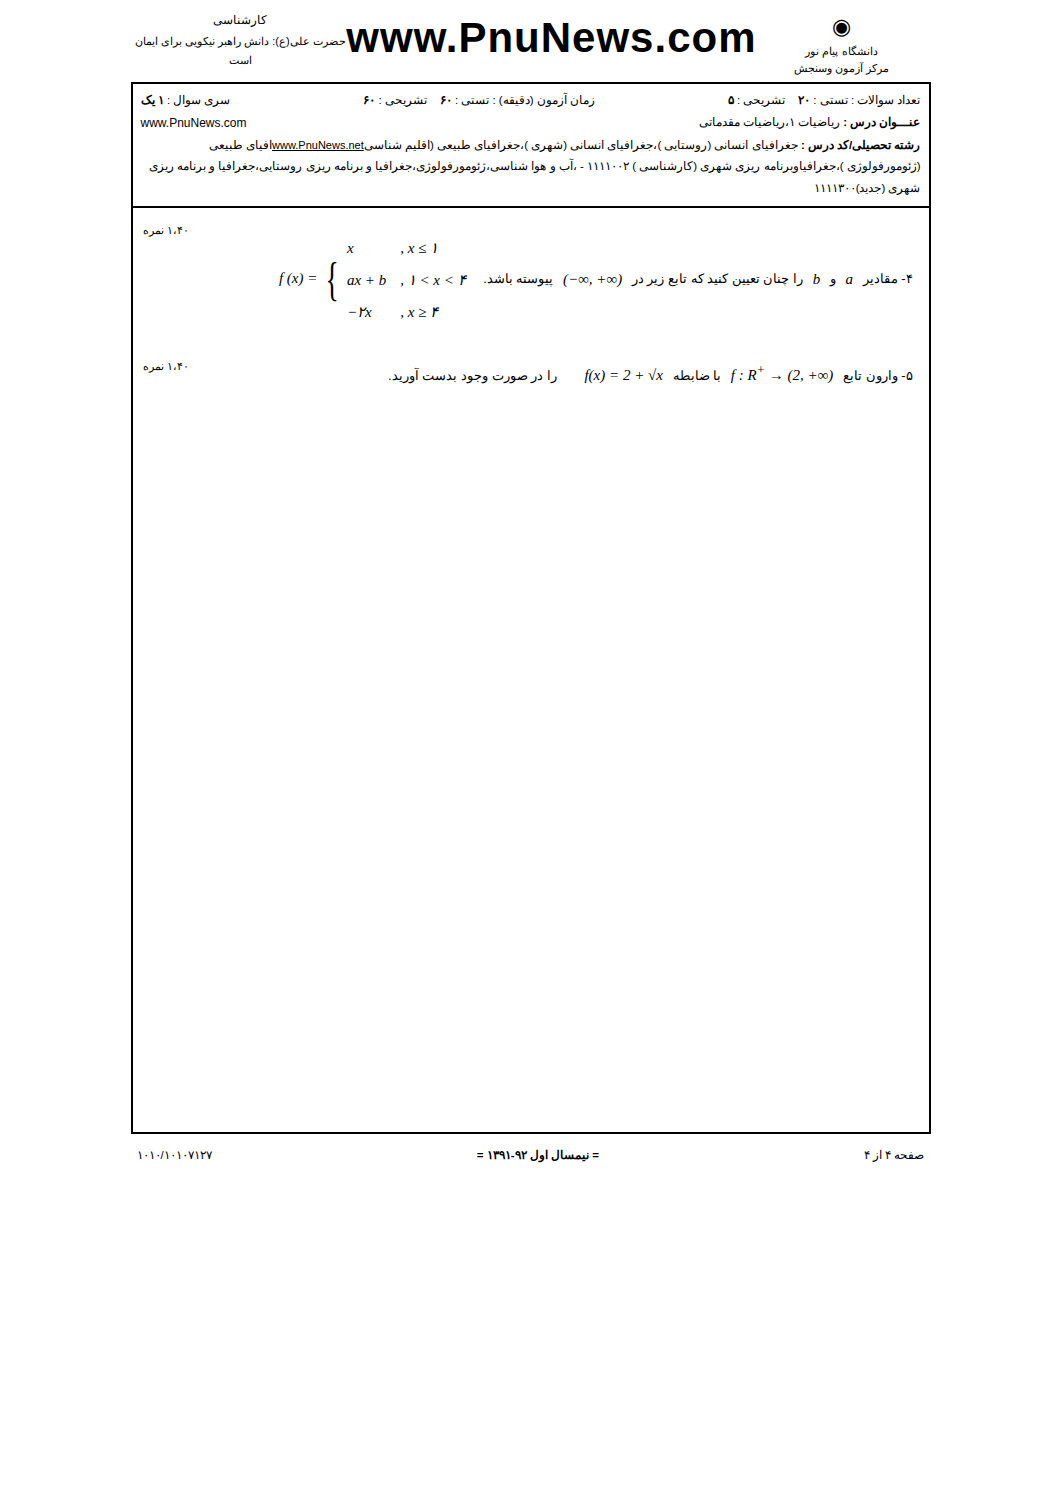◉
دانشگاه پیام نور
مرکز آزمون وسنجش
www.PnuNews.com
کارشناسی
حضرت علی(ع): دانش راهبر نیکویی برای ایمان است
تعداد سوالات : تستی : ۲۰ تشریحی : ۵
زمان آزمون (دقیقه) : تستی : ۶۰ تشریحی : ۶۰
سری سوال : ۱ یک
عنـــوان درس : ریاضیات ۱،ریاضیات مقدماتی
www.PnuNews.com
رشته تحصیلی/کد درس : جغرافیای انسانی (روستایی )،جغرافیای انسانی (شهری )،جغرافیای طبیعی (اقلیم شناسیwww.PnuNews.netافیای طبیعی (ژئومورفولوژی )،جغرافیاوبرنامه ریزی شهری (کارشناسی ) ۱۱۱۱۰۰۲ - ،آب و هوا شناسی،ژئومورفولوژی،جغرافیا و برنامه ریزی روستایی،جغرافیا و برنامه ریزی شهری (جدید)۱۱۱۱۳۰۰
۴- مقادیر a و b را چنان تعیین کنید که تابع زیر در (−∞, +∞) پیوسته باشد.
f (x) = {
| x | , x ≤ ۱ |
| ax + b | , ۱ < x < ۴ |
| −۲x | , x ≥ ۴ |
۱،۴۰ نمره
۵- وارون تابع f : R+ → (2, +∞) با ضابطه f(x) = 2 + √x را در صورت وجود بدست آورید.
۱،۴۰ نمره
صفحه ۴ از ۴
= نیمسال اول ۹۲-۱۳۹۱ =
۱۰۱۰/۱۰۱۰۷۱۲۷